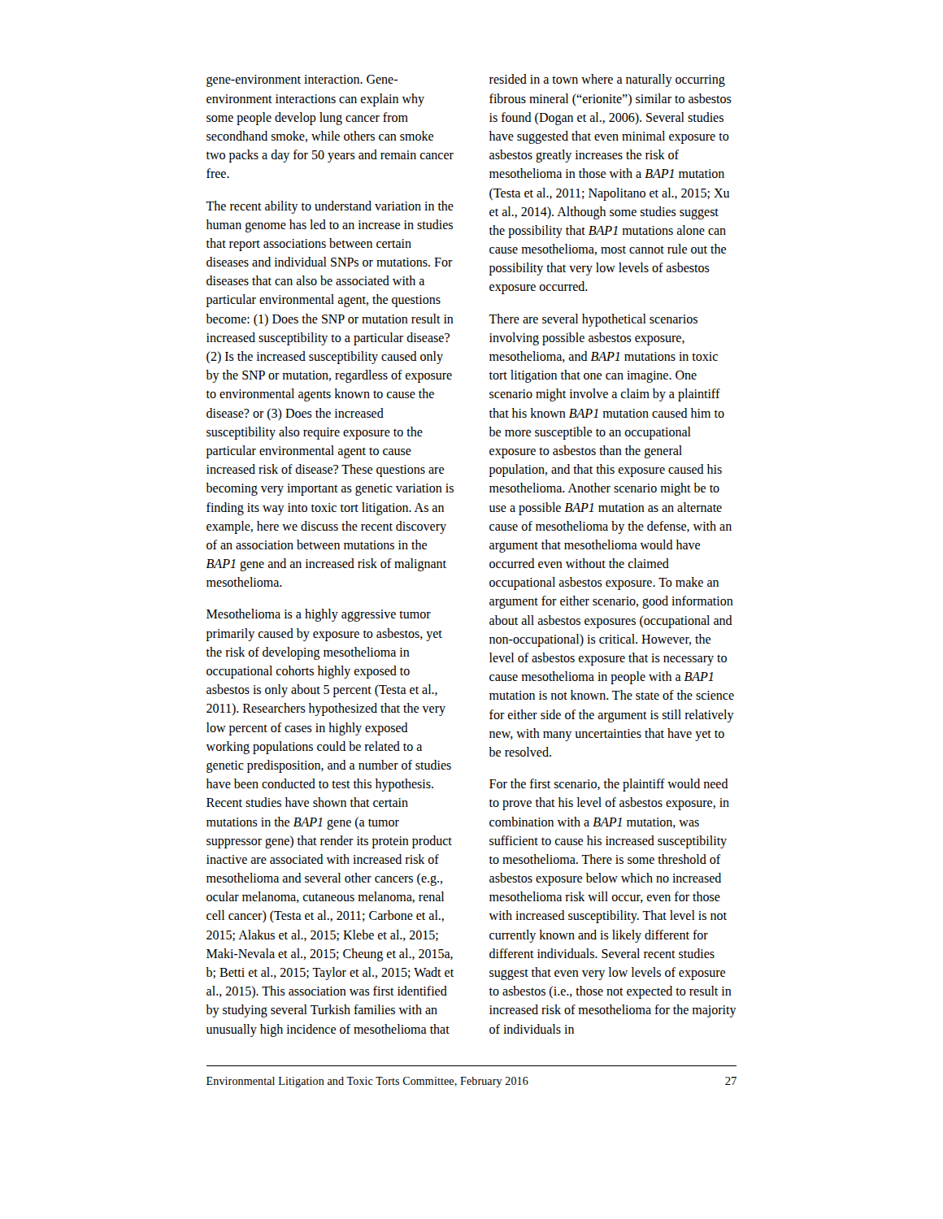gene-environment interaction. Gene-environment interactions can explain why some people develop lung cancer from secondhand smoke, while others can smoke two packs a day for 50 years and remain cancer free.
The recent ability to understand variation in the human genome has led to an increase in studies that report associations between certain diseases and individual SNPs or mutations. For diseases that can also be associated with a particular environmental agent, the questions become: (1) Does the SNP or mutation result in increased susceptibility to a particular disease? (2) Is the increased susceptibility caused only by the SNP or mutation, regardless of exposure to environmental agents known to cause the disease? or (3) Does the increased susceptibility also require exposure to the particular environmental agent to cause increased risk of disease? These questions are becoming very important as genetic variation is finding its way into toxic tort litigation. As an example, here we discuss the recent discovery of an association between mutations in the BAP1 gene and an increased risk of malignant mesothelioma.
Mesothelioma is a highly aggressive tumor primarily caused by exposure to asbestos, yet the risk of developing mesothelioma in occupational cohorts highly exposed to asbestos is only about 5 percent (Testa et al., 2011). Researchers hypothesized that the very low percent of cases in highly exposed working populations could be related to a genetic predisposition, and a number of studies have been conducted to test this hypothesis. Recent studies have shown that certain mutations in the BAP1 gene (a tumor suppressor gene) that render its protein product inactive are associated with increased risk of mesothelioma and several other cancers (e.g., ocular melanoma, cutaneous melanoma, renal cell cancer) (Testa et al., 2011; Carbone et al., 2015; Alakus et al., 2015; Klebe et al., 2015; Maki-Nevala et al., 2015; Cheung et al., 2015a, b; Betti et al., 2015; Taylor et al., 2015; Wadt et al., 2015). This association was first identified by studying several Turkish families with an unusually high incidence of mesothelioma that resided in a town where a naturally occurring fibrous mineral (“erionite”) similar to asbestos is found (Dogan et al., 2006). Several studies have suggested that even minimal exposure to asbestos greatly increases the risk of mesothelioma in those with a BAP1 mutation (Testa et al., 2011; Napolitano et al., 2015; Xu et al., 2014). Although some studies suggest the possibility that BAP1 mutations alone can cause mesothelioma, most cannot rule out the possibility that very low levels of asbestos exposure occurred.
There are several hypothetical scenarios involving possible asbestos exposure, mesothelioma, and BAP1 mutations in toxic tort litigation that one can imagine. One scenario might involve a claim by a plaintiff that his known BAP1 mutation caused him to be more susceptible to an occupational exposure to asbestos than the general population, and that this exposure caused his mesothelioma. Another scenario might be to use a possible BAP1 mutation as an alternate cause of mesothelioma by the defense, with an argument that mesothelioma would have occurred even without the claimed occupational asbestos exposure. To make an argument for either scenario, good information about all asbestos exposures (occupational and non-occupational) is critical. However, the level of asbestos exposure that is necessary to cause mesothelioma in people with a BAP1 mutation is not known. The state of the science for either side of the argument is still relatively new, with many uncertainties that have yet to be resolved.
For the first scenario, the plaintiff would need to prove that his level of asbestos exposure, in combination with a BAP1 mutation, was sufficient to cause his increased susceptibility to mesothelioma. There is some threshold of asbestos exposure below which no increased mesothelioma risk will occur, even for those with increased susceptibility. That level is not currently known and is likely different for different individuals. Several recent studies suggest that even very low levels of exposure to asbestos (i.e., those not expected to result in increased risk of mesothelioma for the majority of individuals in
Environmental Litigation and Toxic Torts Committee, February 2016 27